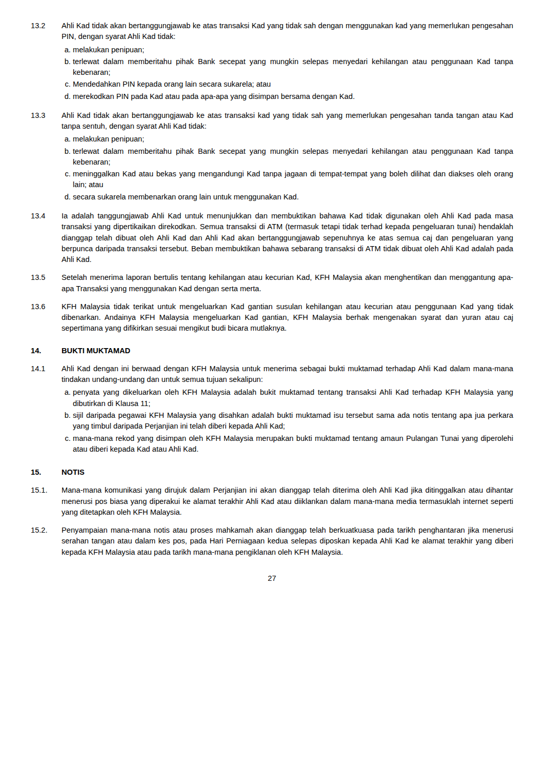13.2
Ahli Kad tidak akan bertanggungjawab ke atas transaksi Kad yang tidak sah dengan menggunakan kad yang memerlukan pengesahan PIN, dengan syarat Ahli Kad tidak:
melakukan penipuan;
terlewat dalam memberitahu pihak Bank secepat yang mungkin selepas menyedari kehilangan atau penggunaan Kad tanpa kebenaran;
Mendedahkan PIN kepada orang lain secara sukarela; atau
merekodkan PIN pada Kad atau pada apa-apa yang disimpan bersama dengan Kad.
13.3
Ahli Kad tidak akan bertanggungjawab ke atas transaksi kad yang tidak sah yang memerlukan pengesahan tanda tangan atau Kad tanpa sentuh, dengan syarat Ahli Kad tidak:
melakukan penipuan;
terlewat dalam memberitahu pihak Bank secepat yang mungkin selepas menyedari kehilangan atau penggunaan Kad tanpa kebenaran;
meninggalkan Kad atau bekas yang mengandungi Kad tanpa jagaan di tempat-tempat yang boleh dilihat dan diakses oleh orang lain; atau
secara sukarela membenarkan orang lain untuk menggunakan Kad.
13.4
Ia adalah tanggungjawab Ahli Kad untuk menunjukkan dan membuktikan bahawa Kad tidak digunakan oleh Ahli Kad pada masa transaksi yang dipertikaikan direkodkan. Semua transaksi di ATM (termasuk tetapi tidak terhad kepada pengeluaran tunai) hendaklah dianggap telah dibuat oleh Ahli Kad dan Ahli Kad akan bertanggungjawab sepenuhnya ke atas semua caj dan pengeluaran yang berpunca daripada transaksi tersebut. Beban membuktikan bahawa sebarang transaksi di ATM tidak dibuat oleh Ahli Kad adalah pada Ahli Kad.
13.5
Setelah menerima laporan bertulis tentang kehilangan atau kecurian Kad, KFH Malaysia akan menghentikan dan menggantung apa-apa Transaksi yang menggunakan Kad dengan serta merta.
13.6
KFH Malaysia tidak terikat untuk mengeluarkan Kad gantian susulan kehilangan atau kecurian atau penggunaan Kad yang tidak dibenarkan. Andainya KFH Malaysia mengeluarkan Kad gantian, KFH Malaysia berhak mengenakan syarat dan yuran atau caj sepertimana yang difikirkan sesuai mengikut budi bicara mutlaknya.
14.
BUKTI MUKTAMAD
14.1
Ahli Kad dengan ini berwaad dengan KFH Malaysia untuk menerima sebagai bukti muktamad terhadap Ahli Kad dalam mana-mana tindakan undang-undang dan untuk semua tujuan sekalipun:
penyata yang dikeluarkan oleh KFH Malaysia adalah bukit muktamad tentang transaksi Ahli Kad terhadap KFH Malaysia yang dibutirkan di Klausa 11;
sijil daripada pegawai KFH Malaysia yang disahkan adalah bukti muktamad isu tersebut sama ada notis tentang apa jua perkara yang timbul daripada Perjanjian ini telah diberi kepada Ahli Kad;
mana-mana rekod yang disimpan oleh KFH Malaysia merupakan bukti muktamad tentang amaun Pulangan Tunai yang diperolehi atau diberi kepada Kad atau Ahli Kad.
15.
NOTIS
15.1.
Mana-mana komunikasi yang dirujuk dalam Perjanjian ini akan dianggap telah diterima oleh Ahli Kad jika ditinggalkan atau dihantar menerusi pos biasa yang diperakui ke alamat terakhir Ahli Kad atau diiklankan dalam mana-mana media termasuklah internet seperti yang ditetapkan oleh KFH Malaysia.
15.2.
Penyampaian mana-mana notis atau proses mahkamah akan dianggap telah berkuatkuasa pada tarikh penghantaran jika menerusi serahan tangan atau dalam kes pos, pada Hari Perniagaan kedua selepas diposkan kepada Ahli Kad ke alamat terakhir yang diberi kepada KFH Malaysia atau pada tarikh mana-mana pengiklanan oleh KFH Malaysia.
27